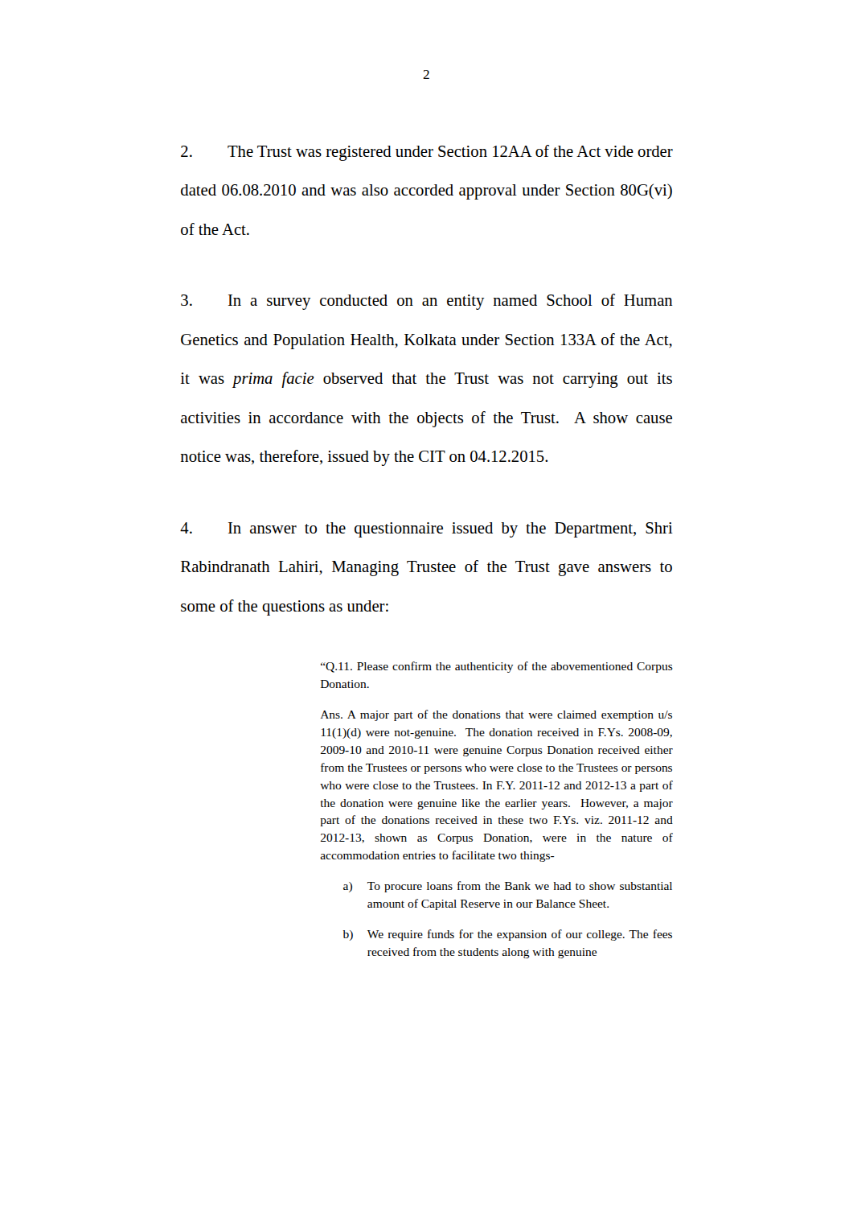2
2. The Trust was registered under Section 12AA of the Act vide order dated 06.08.2010 and was also accorded approval under Section 80G(vi) of the Act.
3. In a survey conducted on an entity named School of Human Genetics and Population Health, Kolkata under Section 133A of the Act, it was prima facie observed that the Trust was not carrying out its activities in accordance with the objects of the Trust. A show cause notice was, therefore, issued by the CIT on 04.12.2015.
4. In answer to the questionnaire issued by the Department, Shri Rabindranath Lahiri, Managing Trustee of the Trust gave answers to some of the questions as under:
“Q.11. Please confirm the authenticity of the abovementioned Corpus Donation.
Ans. A major part of the donations that were claimed exemption u/s 11(1)(d) were not-genuine. The donation received in F.Ys. 2008-09, 2009-10 and 2010-11 were genuine Corpus Donation received either from the Trustees or persons who were close to the Trustees or persons who were close to the Trustees. In F.Y. 2011-12 and 2012-13 a part of the donation were genuine like the earlier years. However, a major part of the donations received in these two F.Ys. viz. 2011-12 and 2012-13, shown as Corpus Donation, were in the nature of accommodation entries to facilitate two things-
a)
To procure loans from the Bank we had to show substantial amount of Capital Reserve in our Balance Sheet.
b)
We require funds for the expansion of our college. The fees received from the students along with genuine